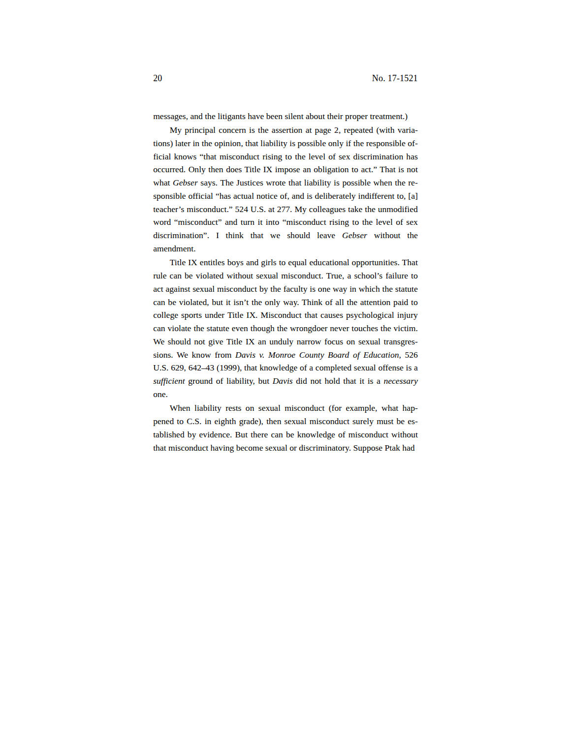20 No. 17-1521
messages, and the litigants have been silent about their proper treatment.)
My principal concern is the assertion at page 2, repeated (with variations) later in the opinion, that liability is possible only if the responsible official knows “that misconduct rising to the level of sex discrimination has occurred. Only then does Title IX impose an obligation to act.” That is not what Gebser says. The Justices wrote that liability is possible when the responsible official “has actual notice of, and is deliberately indifferent to, [a] teacher’s misconduct.” 524 U.S. at 277. My colleagues take the unmodified word “misconduct” and turn it into “misconduct rising to the level of sex discrimination”. I think that we should leave Gebser without the amendment.
Title IX entitles boys and girls to equal educational opportunities. That rule can be violated without sexual misconduct. True, a school’s failure to act against sexual misconduct by the faculty is one way in which the statute can be violated, but it isn’t the only way. Think of all the attention paid to college sports under Title IX. Misconduct that causes psychological injury can violate the statute even though the wrongdoer never touches the victim. We should not give Title IX an unduly narrow focus on sexual transgressions. We know from Davis v. Monroe County Board of Education, 526 U.S. 629, 642–43 (1999), that knowledge of a completed sexual offense is a sufficient ground of liability, but Davis did not hold that it is a necessary one.
When liability rests on sexual misconduct (for example, what happened to C.S. in eighth grade), then sexual misconduct surely must be established by evidence. But there can be knowledge of misconduct without that misconduct having become sexual or discriminatory. Suppose Ptak had